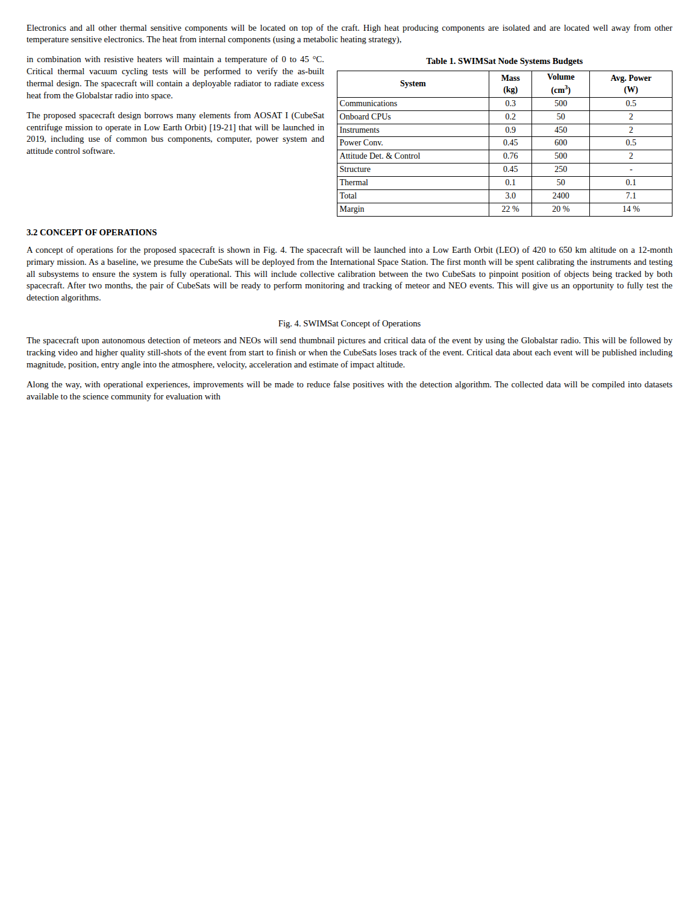Electronics and all other thermal sensitive components will be located on top of the craft. High heat producing components are isolated and are located well away from other temperature sensitive electronics. The heat from internal components (using a metabolic heating strategy),
Table 1. SWIMSat Node Systems Budgets
| System | Mass (kg) | Volume (cm 3 ) | Avg. Power (W) |
| --- | --- | --- | --- |
| Communications | 0.3 | 500 | 0.5 |
| Onboard CPUs | 0.2 | 50 | 2 |
| Instruments | 0.9 | 450 | 2 |
| Power Conv. | 0.45 | 600 | 0.5 |
| Attitude Det. & Control | 0.76 | 500 | 2 |
| Structure | 0.45 | 250 | - |
| Thermal | 0.1 | 50 | 0.1 |
| Total | 3.0 | 2400 | 7.1 |
| Margin | 22 % | 20 % | 14 % |
in combination with resistive heaters will maintain a temperature of 0 to 45 °C. Critical thermal vacuum cycling tests will be performed to verify the as-built thermal design. The spacecraft will contain a deployable radiator to radiate excess heat from the Globalstar radio into space.
The proposed spacecraft design borrows many elements from AOSAT I (CubeSat centrifuge mission to operate in Low Earth Orbit) [19-21] that will be launched in 2019, including use of common bus components, computer, power system and attitude control software.
3.2 CONCEPT OF OPERATIONS
A concept of operations for the proposed spacecraft is shown in Fig. 4. The spacecraft will be launched into a Low Earth Orbit (LEO) of 420 to 650 km altitude on a 12-month primary mission. As a baseline, we presume the CubeSats will be deployed from the International Space Station. The first month will be spent calibrating the instruments and testing all subsystems to ensure the system is fully operational. This will include collective calibration between the two CubeSats to pinpoint position of objects being tracked by both spacecraft. After two months, the pair of CubeSats will be ready to perform monitoring and tracking of meteor and NEO events. This will give us an opportunity to fully test the detection algorithms.
Fig. 4. SWIMSat Concept of Operations
The spacecraft upon autonomous detection of meteors and NEOs will send thumbnail pictures and critical data of the event by using the Globalstar radio. This will be followed by tracking video and higher quality still-shots of the event from start to finish or when the CubeSats loses track of the event. Critical data about each event will be published including magnitude, position, entry angle into the atmosphere, velocity, acceleration and estimate of impact altitude.
Along the way, with operational experiences, improvements will be made to reduce false positives with the detection algorithm. The collected data will be compiled into datasets available to the science community for evaluation with